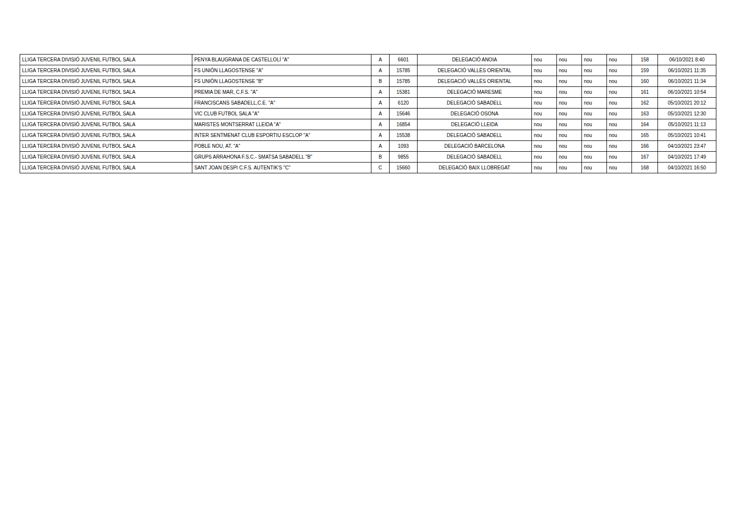| LLIGA TERCERA DIVISIÓ JUVENIL FUTBOL SALA | PENYA BLAUGRANA DE CASTELLOLÍ "A" | A | 6601 | DELEGACIÓ ANOIA | nou | nou | nou | nou | 158 | 06/10/2021 8:40 |
| LLIGA TERCERA DIVISIÓ JUVENIL FUTBOL SALA | FS UNIÓN LLAGOSTENSE "A" | A | 15785 | DELEGACIÓ VALLÈS ORIENTAL | nou | nou | nou | nou | 159 | 06/10/2021 11:35 |
| LLIGA TERCERA DIVISIÓ JUVENIL FUTBOL SALA | FS UNIÓN LLAGOSTENSE "B" | B | 15785 | DELEGACIÓ VALLÈS ORIENTAL | nou | nou | nou | nou | 160 | 06/10/2021 11:34 |
| LLIGA TERCERA DIVISIÓ JUVENIL FUTBOL SALA | PREMIA DE MAR, C.F.S. "A" | A | 15381 | DELEGACIÓ MARESME | nou | nou | nou | nou | 161 | 06/10/2021 10:54 |
| LLIGA TERCERA DIVISIÓ JUVENIL FUTBOL SALA | FRANCISCANS SABADELL,C.E. "A" | A | 6120 | DELEGACIÓ SABADELL | nou | nou | nou | nou | 162 | 05/10/2021 20:12 |
| LLIGA TERCERA DIVISIÓ JUVENIL FUTBOL SALA | VIC CLUB FUTBOL SALA "A" | A | 15646 | DELEGACIÓ OSONA | nou | nou | nou | nou | 163 | 05/10/2021 12:30 |
| LLIGA TERCERA DIVISIÓ JUVENIL FUTBOL SALA | MARISTES MONTSERRAT LLEIDA "A" | A | 16854 | DELEGACIÓ LLEIDA | nou | nou | nou | nou | 164 | 05/10/2021 11:13 |
| LLIGA TERCERA DIVISIÓ JUVENIL FUTBOL SALA | INTER SENTMENAT CLUB ESPORTIU ESCLOP "A" | A | 15538 | DELEGACIÓ SABADELL | nou | nou | nou | nou | 165 | 05/10/2021 10:41 |
| LLIGA TERCERA DIVISIÓ JUVENIL FUTBOL SALA | POBLE NOU, AT. "A" | A | 1093 | DELEGACIÓ BARCELONA | nou | nou | nou | nou | 166 | 04/10/2021 23:47 |
| LLIGA TERCERA DIVISIÓ JUVENIL FUTBOL SALA | GRUPS ARRAHONA F.S.C.- SMATSA SABADELL "B" | B | 9855 | DELEGACIÓ SABADELL | nou | nou | nou | nou | 167 | 04/10/2021 17:49 |
| LLIGA TERCERA DIVISIÓ JUVENIL FUTBOL SALA | SANT JOAN DESPI C.F.S. AUTENTIK'S "C" | C | 15660 | DELEGACIÓ BAIX LLOBREGAT | nou | nou | nou | nou | 168 | 04/10/2021 16:50 |